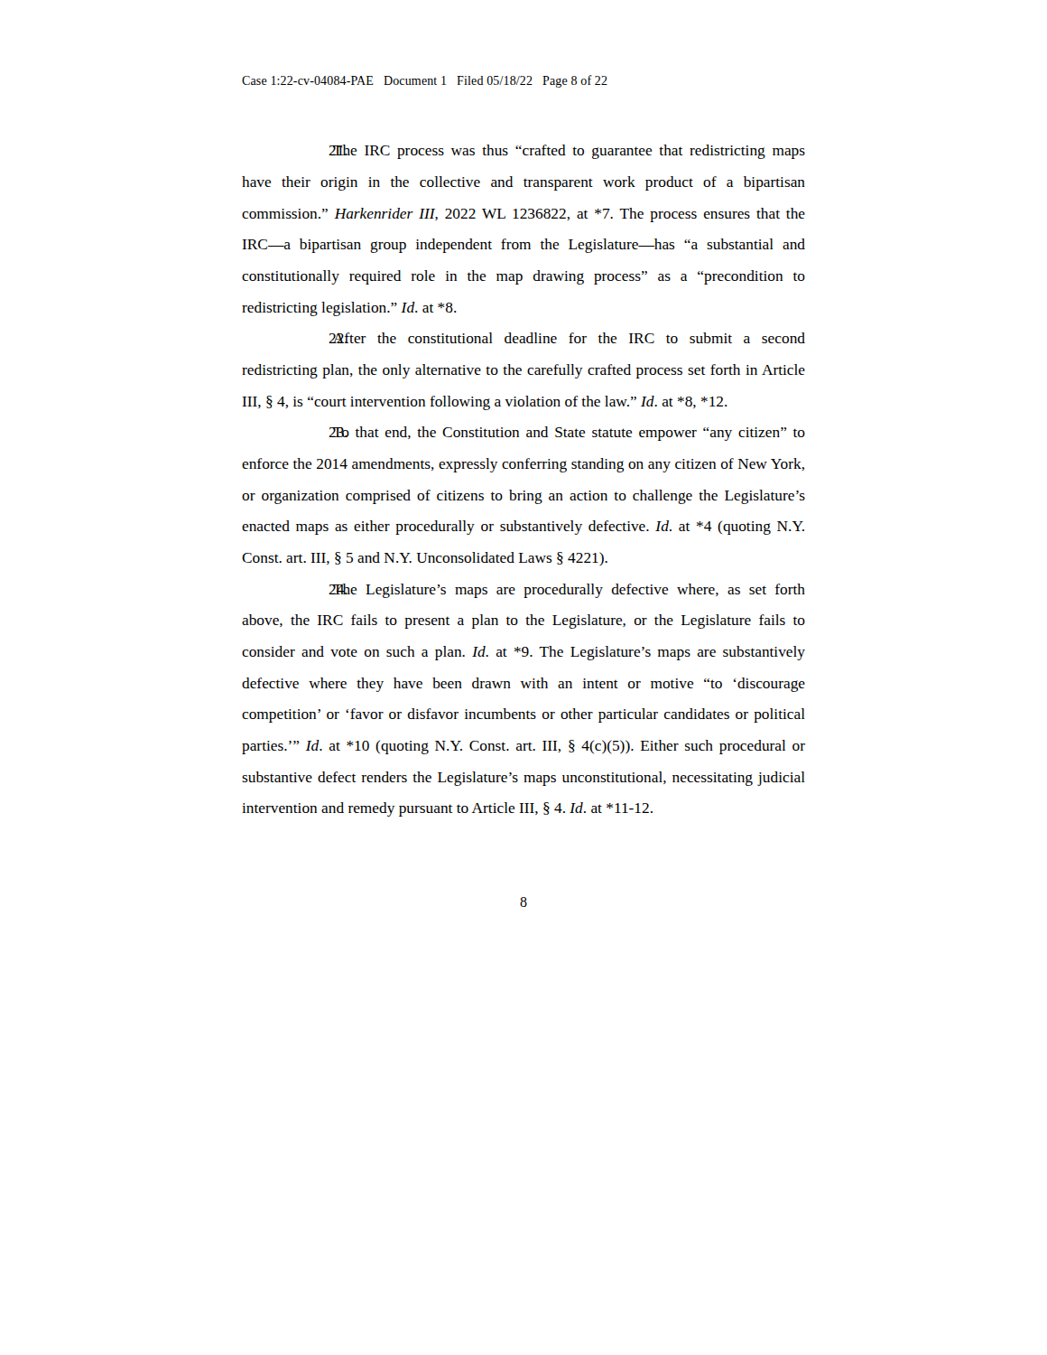Case 1:22-cv-04084-PAE Document 1 Filed 05/18/22 Page 8 of 22
21. The IRC process was thus “crafted to guarantee that redistricting maps have their origin in the collective and transparent work product of a bipartisan commission.” Harkenrider III, 2022 WL 1236822, at *7. The process ensures that the IRC—a bipartisan group independent from the Legislature—has “a substantial and constitutionally required role in the map drawing process” as a “precondition to redistricting legislation.” Id. at *8.
22. After the constitutional deadline for the IRC to submit a second redistricting plan, the only alternative to the carefully crafted process set forth in Article III, § 4, is “court intervention following a violation of the law.” Id. at *8, *12.
23. To that end, the Constitution and State statute empower “any citizen” to enforce the 2014 amendments, expressly conferring standing on any citizen of New York, or organization comprised of citizens to bring an action to challenge the Legislature’s enacted maps as either procedurally or substantively defective. Id. at *4 (quoting N.Y. Const. art. III, § 5 and N.Y. Unconsolidated Laws § 4221).
24. The Legislature’s maps are procedurally defective where, as set forth above, the IRC fails to present a plan to the Legislature, or the Legislature fails to consider and vote on such a plan. Id. at *9. The Legislature’s maps are substantively defective where they have been drawn with an intent or motive “to ‘discourage competition’ or ‘favor or disfavor incumbents or other particular candidates or political parties.’” Id. at *10 (quoting N.Y. Const. art. III, § 4(c)(5)). Either such procedural or substantive defect renders the Legislature’s maps unconstitutional, necessitating judicial intervention and remedy pursuant to Article III, § 4. Id. at *11-12.
8